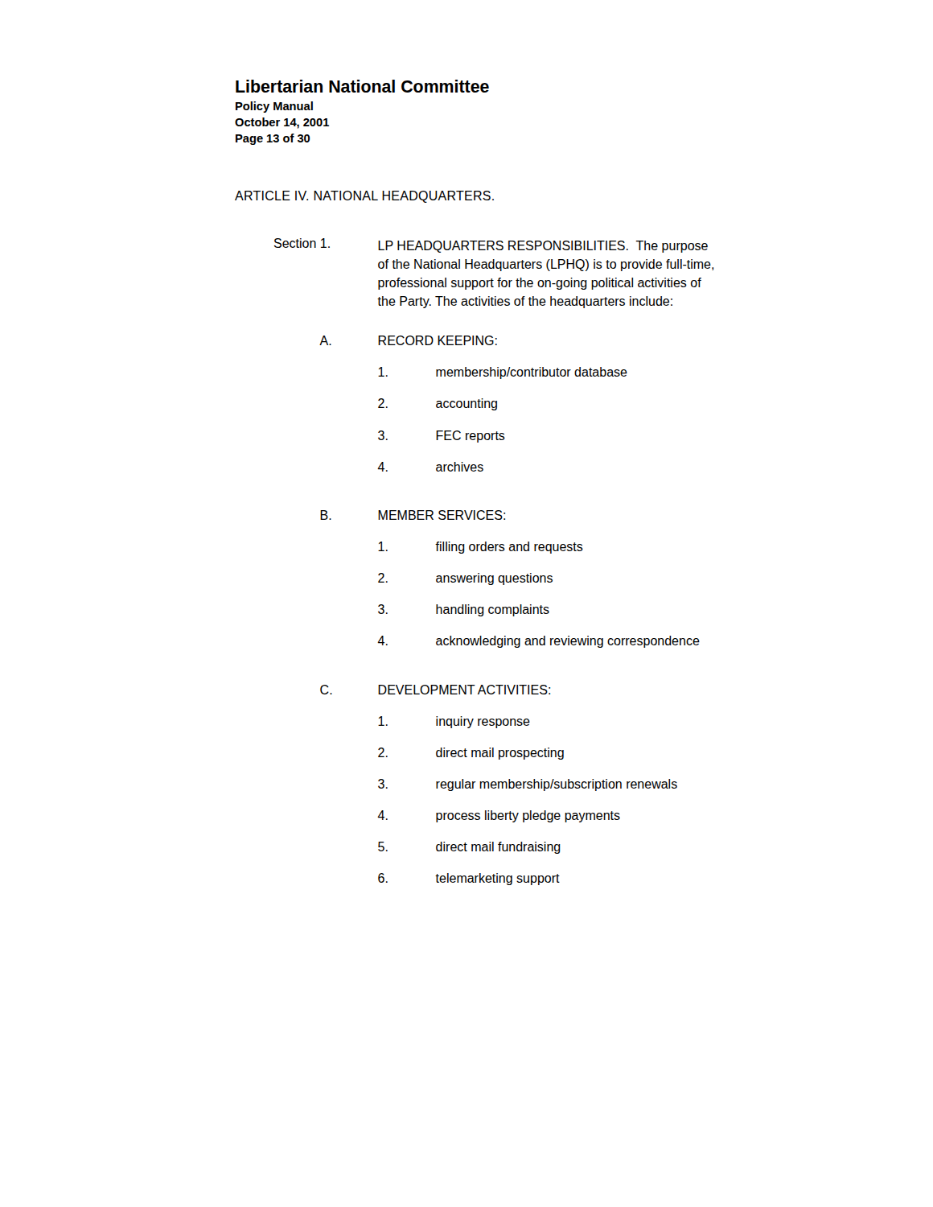Libertarian National Committee
Policy Manual
October 14, 2001
Page 13 of 30
ARTICLE IV. NATIONAL HEADQUARTERS.
Section 1.
LP HEADQUARTERS RESPONSIBILITIES. The purpose of the National Headquarters (LPHQ) is to provide full-time, professional support for the on-going political activities of the Party. The activities of the headquarters include:
A.
RECORD KEEPING:
1. membership/contributor database
2. accounting
3. FEC reports
4. archives
B.
MEMBER SERVICES:
1. filling orders and requests
2. answering questions
3. handling complaints
4. acknowledging and reviewing correspondence
C.
DEVELOPMENT ACTIVITIES:
1. inquiry response
2. direct mail prospecting
3. regular membership/subscription renewals
4. process liberty pledge payments
5. direct mail fundraising
6. telemarketing support